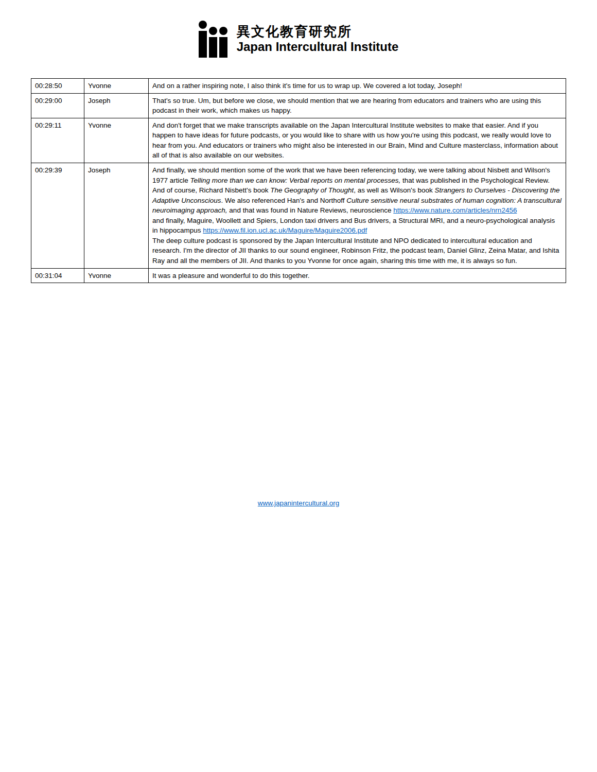異文化教育研究所
Japan Intercultural Institute
| 00:28:50 | Yvonne | And on a rather inspiring note, I also think it's time for us to wrap up. We covered a lot today, Joseph! |
| 00:29:00 | Joseph | That's so true. Um, but before we close, we should mention that we are hearing from educators and trainers who are using this podcast in their work, which makes us happy. |
| 00:29:11 | Yvonne | And don't forget that we make transcripts available on the Japan Intercultural Institute websites to make that easier. And if you happen to have ideas for future podcasts, or you would like to share with us how you're using this podcast, we really would love to hear from you. And educators or trainers who might also be interested in our Brain, Mind and Culture masterclass, information about all of that is also available on our websites. |
| 00:29:39 | Joseph | And finally, we should mention some of the work that we have been referencing today, we were talking about Nisbett and Wilson's 1977 article Telling more than we can know: Verbal reports on mental processes, that was published in the Psychological Review. And of course, Richard Nisbett's book The Geography of Thought , as well as Wilson's book Strangers to Ourselves - Discovering the Adaptive Unconscious . We also referenced Han's and Northoff Culture sensitive neural substrates of human cognition: A transcultural neuroimaging approach, and that was found in Nature Reviews, neuroscience https://www.nature.com/articles/nrn2456 and finally, Maguire, Woollett and Spiers, London taxi drivers and Bus drivers, a Structural MRI, and a neuro-psychological analysis in hippocampus https://www.fil.ion.ucl.ac.uk/Maguire/Maguire2006.pdf The deep culture podcast is sponsored by the Japan Intercultural Institute and NPO dedicated to intercultural education and research. I'm the director of JII thanks to our sound engineer, Robinson Fritz, the podcast team, Daniel Glinz, Zeina Matar, and Ishita Ray and all the members of JII. And thanks to you Yvonne for once again, sharing this time with me, it is always so fun. |
| 00:31:04 | Yvonne | It was a pleasure and wonderful to do this together. |
www.japanintercultural.org